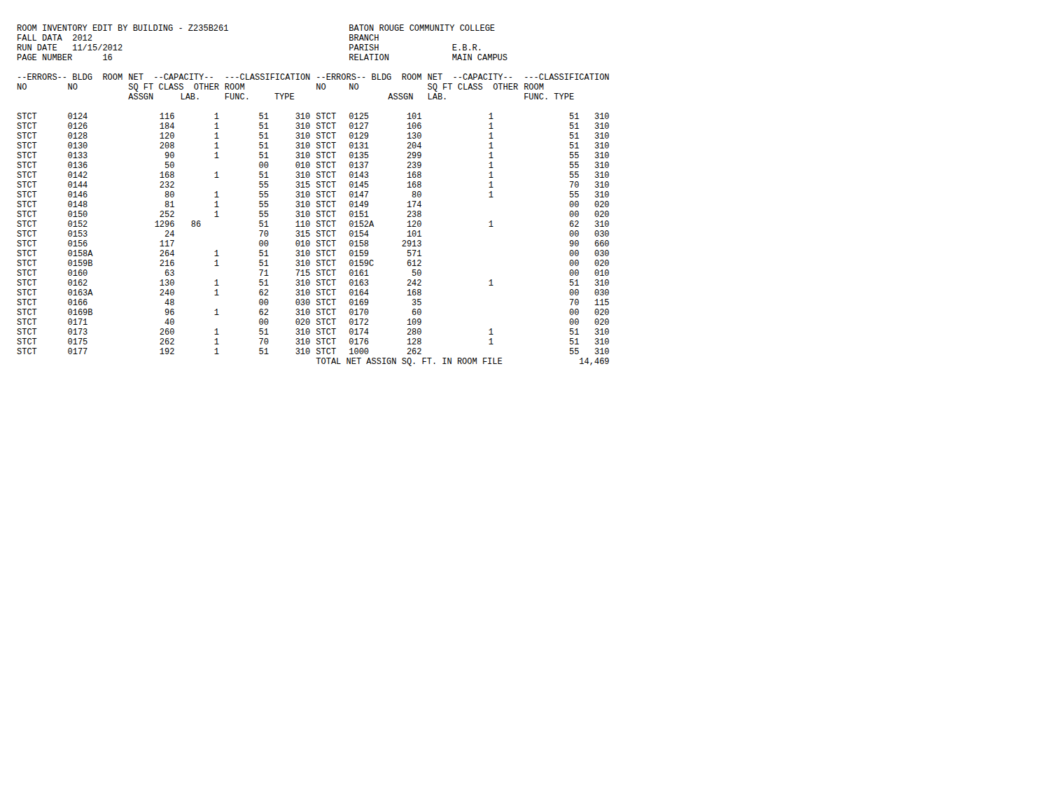| ROOM INVENTORY EDIT BY BUILDING - Z235B261 | BATON ROUGE COMMUNITY COLLEGE |
| FALL DATA 2012 | BRANCH |
| RUN DATE 11/15/2012 | PARISH | E.B.R. |
| PAGE NUMBER 16 | RELATION | MAIN CAMPUS |
| --ERRORS-- BLDG ROOM | NET --CAPACITY-- | ---CLASSIFICATION | --ERRORS-- BLDG ROOM | NET --CAPACITY-- | ---CLASSIFICATION |
| NO | NO | SQ FT CLASS OTHER | ROOM | NO | NO | | SQ FT CLASS OTHER | ROOM |
| | | ASSGN | LAB. | FUNC. | TYPE | | | ASSGN | LAB. | FUNC. TYPE |
| STCT | 0124 | 116 | | 1 | 51 | 310 | STCT | 0125 | 101 | | 1 | | 51 310 |
| STCT | 0126 | 184 | | 1 | 51 | 310 | STCT | 0127 | 106 | | 1 | | 51 310 |
| STCT | 0128 | 120 | | 1 | 51 | 310 | STCT | 0129 | 130 | | 1 | | 51 310 |
| STCT | 0130 | 208 | | 1 | 51 | 310 | STCT | 0131 | 204 | | 1 | | 51 310 |
| STCT | 0133 | 90 | | 1 | 51 | 310 | STCT | 0135 | 299 | | 1 | | 55 310 |
| STCT | 0136 | 50 | | | 00 | 010 | STCT | 0137 | 239 | | 1 | | 55 310 |
| STCT | 0142 | 168 | | 1 | 51 | 310 | STCT | 0143 | 168 | | 1 | | 55 310 |
| STCT | 0144 | 232 | | | 55 | 315 | STCT | 0145 | 168 | | 1 | | 70 310 |
| STCT | 0146 | 80 | | 1 | 55 | 310 | STCT | 0147 | 80 | | 1 | | 55 310 |
| STCT | 0148 | 81 | | 1 | 55 | 310 | STCT | 0149 | 174 | | | | 00 020 |
| STCT | 0150 | 252 | | 1 | 55 | 310 | STCT | 0151 | 238 | | | | 00 020 |
| STCT | 0152 | 1296 | 86 | | 51 | 110 | STCT | 0152A | 120 | | 1 | | 62 310 |
| STCT | 0153 | 24 | | | 70 | 315 | STCT | 0154 | 101 | | | | 00 030 |
| STCT | 0156 | 117 | | | 00 | 010 | STCT | 0158 | 2913 | | | | 90 660 |
| STCT | 0158A | 264 | | 1 | 51 | 310 | STCT | 0159 | 571 | | | | 00 030 |
| STCT | 0159B | 216 | | 1 | 51 | 310 | STCT | 0159C | 612 | | | | 00 020 |
| STCT | 0160 | 63 | | | 71 | 715 | STCT | 0161 | 50 | | | | 00 010 |
| STCT | 0162 | 130 | | 1 | 51 | 310 | STCT | 0163 | 242 | | 1 | | 51 310 |
| STCT | 0163A | 240 | | 1 | 62 | 310 | STCT | 0164 | 168 | | | | 00 030 |
| STCT | 0166 | 48 | | | 00 | 030 | STCT | 0169 | 35 | | | | 70 115 |
| STCT | 0169B | 96 | | 1 | 62 | 310 | STCT | 0170 | 60 | | | | 00 020 |
| STCT | 0171 | 40 | | | 00 | 020 | STCT | 0172 | 109 | | | | 00 020 |
| STCT | 0173 | 260 | | 1 | 51 | 310 | STCT | 0174 | 280 | | 1 | | 51 310 |
| STCT | 0175 | 262 | | 1 | 70 | 310 | STCT | 0176 | 128 | | 1 | | 51 310 |
| STCT | 0177 | 192 | | 1 | 51 | 310 | STCT | 1000 | 262 | | | | 55 310 |
| | TOTAL NET ASSIGN SQ. FT. IN ROOM FILE | 14,469 |